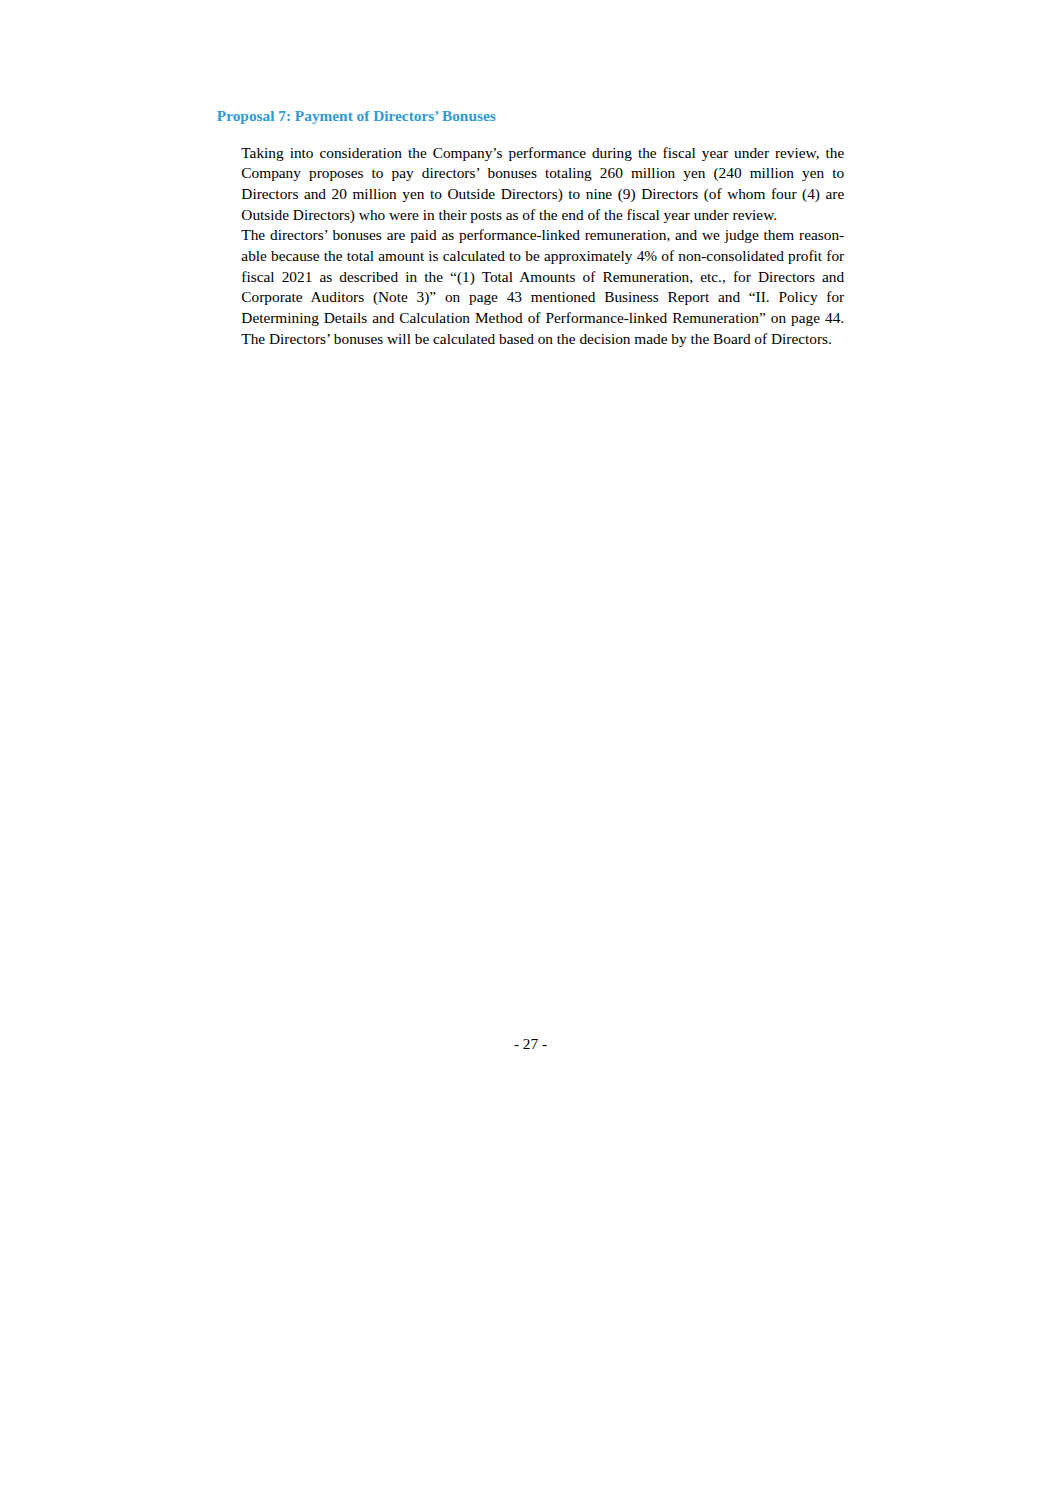Proposal 7: Payment of Directors’ Bonuses
Taking into consideration the Company’s performance during the fiscal year under review, the Company proposes to pay directors’ bonuses totaling 260 million yen (240 million yen to Directors and 20 million yen to Outside Directors) to nine (9) Directors (of whom four (4) are Outside Directors) who were in their posts as of the end of the fiscal year under review.
The directors’ bonuses are paid as performance-linked remuneration, and we judge them reasonable because the total amount is calculated to be approximately 4% of non-consolidated profit for fiscal 2021 as described in the “(1) Total Amounts of Remuneration, etc., for Directors and Corporate Auditors (Note 3)” on page 43 mentioned Business Report and “II. Policy for Determining Details and Calculation Method of Performance-linked Remuneration” on page 44. The Directors’ bonuses will be calculated based on the decision made by the Board of Directors.
- 27 -